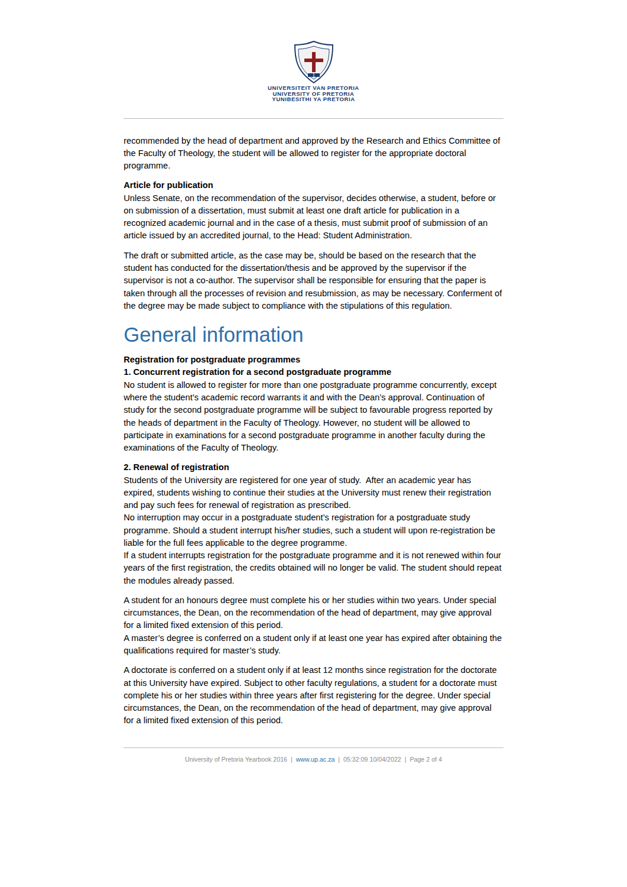UNIVERSITEIT VAN PRETORIA UNIVERSITY OF PRETORIA YUNIBESITHI YA PRETORIA
recommended by the head of department and approved by the Research and Ethics Committee of the Faculty of Theology, the student will be allowed to register for the appropriate doctoral programme.
Article for publication
Unless Senate, on the recommendation of the supervisor, decides otherwise, a student, before or on submission of a dissertation, must submit at least one draft article for publication in a recognized academic journal and in the case of a thesis, must submit proof of submission of an article issued by an accredited journal, to the Head: Student Administration.
The draft or submitted article, as the case may be, should be based on the research that the student has conducted for the dissertation/thesis and be approved by the supervisor if the supervisor is not a co-author. The supervisor shall be responsible for ensuring that the paper is taken through all the processes of revision and resubmission, as may be necessary. Conferment of the degree may be made subject to compliance with the stipulations of this regulation.
General information
Registration for postgraduate programmes
1. Concurrent registration for a second postgraduate programme
No student is allowed to register for more than one postgraduate programme concurrently, except where the student’s academic record warrants it and with the Dean’s approval. Continuation of study for the second postgraduate programme will be subject to favourable progress reported by the heads of department in the Faculty of Theology. However, no student will be allowed to participate in examinations for a second postgraduate programme in another faculty during the examinations of the Faculty of Theology.
2. Renewal of registration
Students of the University are registered for one year of study. After an academic year has expired, students wishing to continue their studies at the University must renew their registration and pay such fees for renewal of registration as prescribed.
No interruption may occur in a postgraduate student’s registration for a postgraduate study programme. Should a student interrupt his/her studies, such a student will upon re-registration be liable for the full fees applicable to the degree programme.
If a student interrupts registration for the postgraduate programme and it is not renewed within four years of the first registration, the credits obtained will no longer be valid. The student should repeat the modules already passed.
A student for an honours degree must complete his or her studies within two years. Under special circumstances, the Dean, on the recommendation of the head of department, may give approval for a limited fixed extension of this period.
A master’s degree is conferred on a student only if at least one year has expired after obtaining the qualifications required for master’s study.
A doctorate is conferred on a student only if at least 12 months since registration for the doctorate at this University have expired. Subject to other faculty regulations, a student for a doctorate must complete his or her studies within three years after first registering for the degree. Under special circumstances, the Dean, on the recommendation of the head of department, may give approval for a limited fixed extension of this period.
University of Pretoria Yearbook 2016 | www.up.ac.za | 05:32:09 10/04/2022 | Page 2 of 4